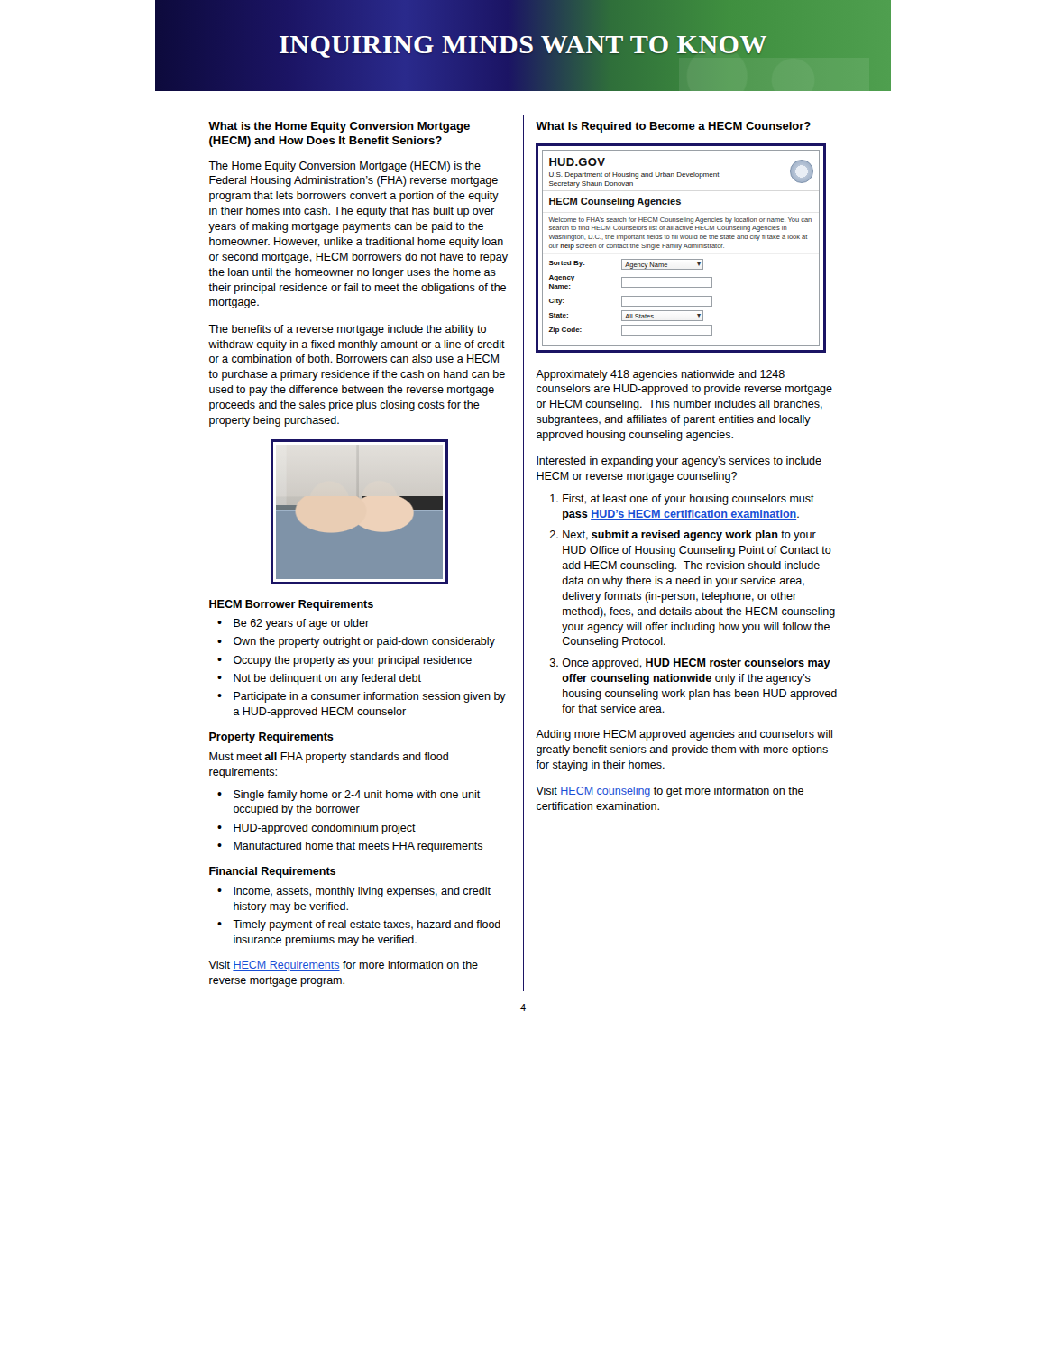INQUIRING MINDS WANT TO KNOW
What is the Home Equity Conversion Mortgage (HECM) and How Does It Benefit Seniors?
The Home Equity Conversion Mortgage (HECM) is the Federal Housing Administration’s (FHA) reverse mortgage program that lets borrowers convert a portion of the equity in their homes into cash. The equity that has built up over years of making mortgage payments can be paid to the homeowner. However, unlike a traditional home equity loan or second mortgage, HECM borrowers do not have to repay the loan until the homeowner no longer uses the home as their principal residence or fail to meet the obligations of the mortgage.
The benefits of a reverse mortgage include the ability to withdraw equity in a fixed monthly amount or a line of credit or a combination of both. Borrowers can also use a HECM to purchase a primary residence if the cash on hand can be used to pay the difference between the reverse mortgage proceeds and the sales price plus closing costs for the property being purchased.
HECM Borrower Requirements
Be 62 years of age or older
Own the property outright or paid-down considerably
Occupy the property as your principal residence
Not be delinquent on any federal debt
Participate in a consumer information session given by a HUD-approved HECM counselor
Property Requirements
Must meet all FHA property standards and flood requirements:
Single family home or 2-4 unit home with one unit occupied by the borrower
HUD-approved condominium project
Manufactured home that meets FHA requirements
Financial Requirements
Income, assets, monthly living expenses, and credit history may be verified.
Timely payment of real estate taxes, hazard and flood insurance premiums may be verified.
Visit HECM Requirements for more information on the reverse mortgage program.
What Is Required to Become a HECM Counselor?
HUD.GOV
U.S. Department of Housing and Urban Development
Secretary Shaun Donovan
HECM Counseling Agencies
Welcome to FHA's search for HECM Counseling Agencies by location or name. You can search to find HECM Counselors list of all active HECM Counseling Agencies in Washington, D.C., the important fields to fill would be the state and city fi take a look at our help screen or contact the Single Family Administrator.
Sorted By:
Agency Name
Agency
Name:
City:
State:
All States
Zip Code:
Approximately 418 agencies nationwide and 1248 counselors are HUD-approved to provide reverse mortgage or HECM counseling. This number includes all branches, subgrantees, and affiliates of parent entities and locally approved housing counseling agencies.
Interested in expanding your agency’s services to include HECM or reverse mortgage counseling?
First, at least one of your housing counselors must pass HUD’s HECM certification examination.
Next, submit a revised agency work plan to your HUD Office of Housing Counseling Point of Contact to add HECM counseling. The revision should include data on why there is a need in your service area, delivery formats (in-person, telephone, or other method), fees, and details about the HECM counseling your agency will offer including how you will follow the Counseling Protocol.
Once approved, HUD HECM roster counselors may offer counseling nationwide only if the agency’s housing counseling work plan has been HUD approved for that service area.
Adding more HECM approved agencies and counselors will greatly benefit seniors and provide them with more options for staying in their homes.
Visit HECM counseling to get more information on the certification examination.
4